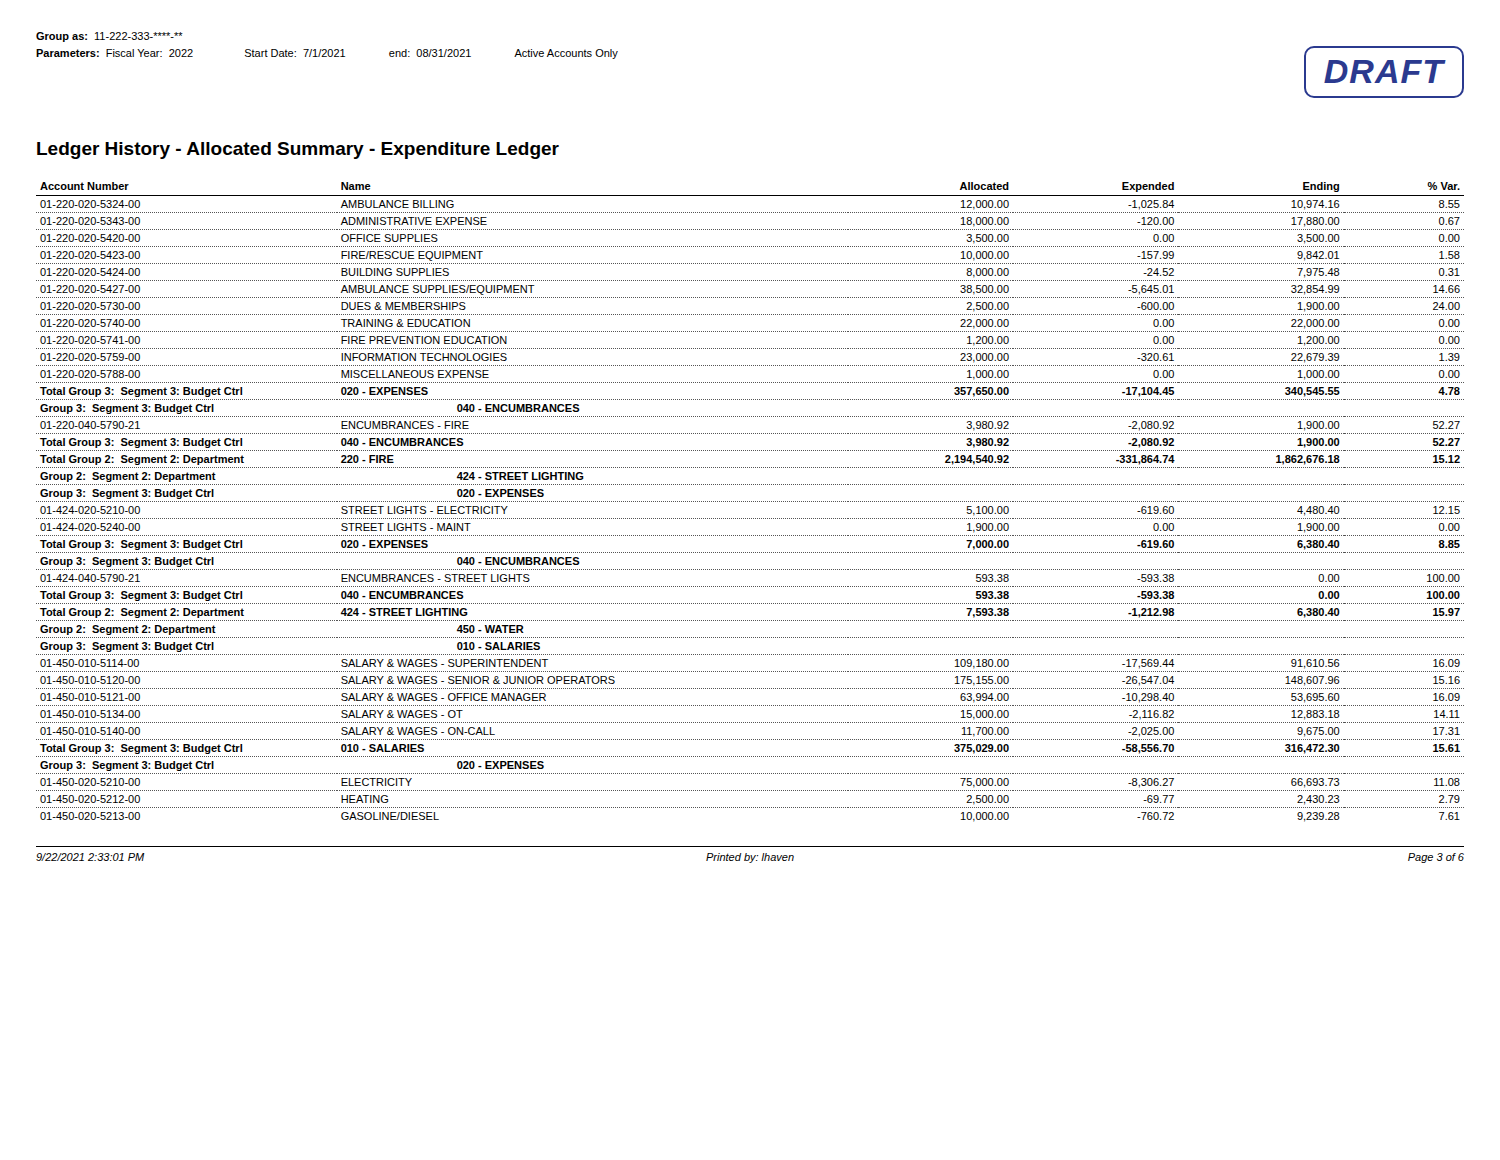Group as: 11-222-333-****-**
Parameters: Fiscal Year: 2022 Start Date: 7/1/2021 end: 08/31/2021 Active Accounts Only
DRAFT
Ledger History - Allocated Summary - Expenditure Ledger
| Account Number | Name | Allocated | Expended | Ending | % Var. |
| --- | --- | --- | --- | --- | --- |
| 01-220-020-5324-00 | AMBULANCE BILLING | 12,000.00 | -1,025.84 | 10,974.16 | 8.55 |
| 01-220-020-5343-00 | ADMINISTRATIVE EXPENSE | 18,000.00 | -120.00 | 17,880.00 | 0.67 |
| 01-220-020-5420-00 | OFFICE SUPPLIES | 3,500.00 | 0.00 | 3,500.00 | 0.00 |
| 01-220-020-5423-00 | FIRE/RESCUE EQUIPMENT | 10,000.00 | -157.99 | 9,842.01 | 1.58 |
| 01-220-020-5424-00 | BUILDING SUPPLIES | 8,000.00 | -24.52 | 7,975.48 | 0.31 |
| 01-220-020-5427-00 | AMBULANCE SUPPLIES/EQUIPMENT | 38,500.00 | -5,645.01 | 32,854.99 | 14.66 |
| 01-220-020-5730-00 | DUES & MEMBERSHIPS | 2,500.00 | -600.00 | 1,900.00 | 24.00 |
| 01-220-020-5740-00 | TRAINING & EDUCATION | 22,000.00 | 0.00 | 22,000.00 | 0.00 |
| 01-220-020-5741-00 | FIRE PREVENTION EDUCATION | 1,200.00 | 0.00 | 1,200.00 | 0.00 |
| 01-220-020-5759-00 | INFORMATION TECHNOLOGIES | 23,000.00 | -320.61 | 22,679.39 | 1.39 |
| 01-220-020-5788-00 | MISCELLANEOUS EXPENSE | 1,000.00 | 0.00 | 1,000.00 | 0.00 |
| Total Group 3: Segment 3: Budget Ctrl | 020 - EXPENSES | 357,650.00 | -17,104.45 | 340,545.55 | 4.78 |
| Group 3: Segment 3: Budget Ctrl | 040 - ENCUMBRANCES | | | | |
| 01-220-040-5790-21 | ENCUMBRANCES - FIRE | 3,980.92 | -2,080.92 | 1,900.00 | 52.27 |
| Total Group 3: Segment 3: Budget Ctrl | 040 - ENCUMBRANCES | 3,980.92 | -2,080.92 | 1,900.00 | 52.27 |
| Total Group 2: Segment 2: Department | 220 - FIRE | 2,194,540.92 | -331,864.74 | 1,862,676.18 | 15.12 |
| Group 2: Segment 2: Department | 424 - STREET LIGHTING | | | | |
| Group 3: Segment 3: Budget Ctrl | 020 - EXPENSES | | | | |
| 01-424-020-5210-00 | STREET LIGHTS - ELECTRICITY | 5,100.00 | -619.60 | 4,480.40 | 12.15 |
| 01-424-020-5240-00 | STREET LIGHTS - MAINT | 1,900.00 | 0.00 | 1,900.00 | 0.00 |
| Total Group 3: Segment 3: Budget Ctrl | 020 - EXPENSES | 7,000.00 | -619.60 | 6,380.40 | 8.85 |
| Group 3: Segment 3: Budget Ctrl | 040 - ENCUMBRANCES | | | | |
| 01-424-040-5790-21 | ENCUMBRANCES - STREET LIGHTS | 593.38 | -593.38 | 0.00 | 100.00 |
| Total Group 3: Segment 3: Budget Ctrl | 040 - ENCUMBRANCES | 593.38 | -593.38 | 0.00 | 100.00 |
| Total Group 2: Segment 2: Department | 424 - STREET LIGHTING | 7,593.38 | -1,212.98 | 6,380.40 | 15.97 |
| Group 2: Segment 2: Department | 450 - WATER | | | | |
| Group 3: Segment 3: Budget Ctrl | 010 - SALARIES | | | | |
| 01-450-010-5114-00 | SALARY & WAGES - SUPERINTENDENT | 109,180.00 | -17,569.44 | 91,610.56 | 16.09 |
| 01-450-010-5120-00 | SALARY & WAGES - SENIOR & JUNIOR OPERATORS | 175,155.00 | -26,547.04 | 148,607.96 | 15.16 |
| 01-450-010-5121-00 | SALARY & WAGES - OFFICE MANAGER | 63,994.00 | -10,298.40 | 53,695.60 | 16.09 |
| 01-450-010-5134-00 | SALARY & WAGES - OT | 15,000.00 | -2,116.82 | 12,883.18 | 14.11 |
| 01-450-010-5140-00 | SALARY & WAGES - ON-CALL | 11,700.00 | -2,025.00 | 9,675.00 | 17.31 |
| Total Group 3: Segment 3: Budget Ctrl | 010 - SALARIES | 375,029.00 | -58,556.70 | 316,472.30 | 15.61 |
| Group 3: Segment 3: Budget Ctrl | 020 - EXPENSES | | | | |
| 01-450-020-5210-00 | ELECTRICITY | 75,000.00 | -8,306.27 | 66,693.73 | 11.08 |
| 01-450-020-5212-00 | HEATING | 2,500.00 | -69.77 | 2,430.23 | 2.79 |
| 01-450-020-5213-00 | GASOLINE/DIESEL | 10,000.00 | -760.72 | 9,239.28 | 7.61 |
9/22/2021 2:33:01 PM
Printed by: lhaven
Page 3 of 6